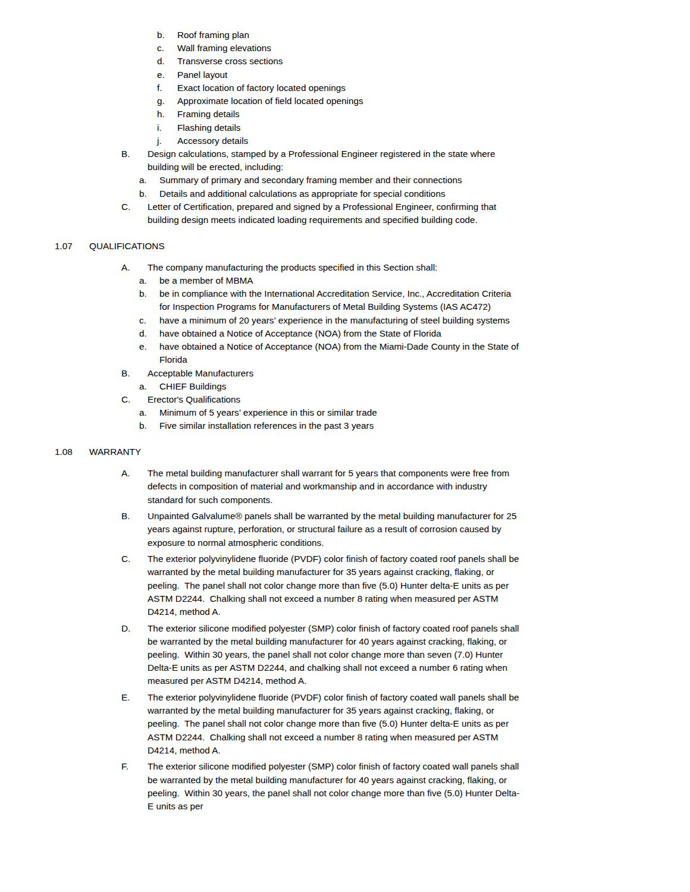b.
Roof framing plan
c.
Wall framing elevations
d.
Transverse cross sections
e.
Panel layout
f.
Exact location of factory located openings
g.
Approximate location of field located openings
h.
Framing details
i.
Flashing details
j.
Accessory details
B.
Design calculations, stamped by a Professional Engineer registered in the state where building will be erected, including:
a.
Summary of primary and secondary framing member and their connections
b.
Details and additional calculations as appropriate for special conditions
C.
Letter of Certification, prepared and signed by a Professional Engineer, confirming that building design meets indicated loading requirements and specified building code.
1.07
QUALIFICATIONS
A.
The company manufacturing the products specified in this Section shall:
a.
be a member of MBMA
b.
be in compliance with the International Accreditation Service, Inc., Accreditation Criteria for Inspection Programs for Manufacturers of Metal Building Systems (IAS AC472)
c.
have a minimum of 20 years’ experience in the manufacturing of steel building systems
d.
have obtained a Notice of Acceptance (NOA) from the State of Florida
e.
have obtained a Notice of Acceptance (NOA) from the Miami-Dade County in the State of Florida
B.
Acceptable Manufacturers
a.
CHIEF Buildings
C.
Erector's Qualifications
a.
Minimum of 5 years’ experience in this or similar trade
b.
Five similar installation references in the past 3 years
1.08
WARRANTY
A.
The metal building manufacturer shall warrant for 5 years that components were free from defects in composition of material and workmanship and in accordance with industry standard for such components.
B.
Unpainted Galvalume® panels shall be warranted by the metal building manufacturer for 25 years against rupture, perforation, or structural failure as a result of corrosion caused by exposure to normal atmospheric conditions.
C.
The exterior polyvinylidene fluoride (PVDF) color finish of factory coated roof panels shall be warranted by the metal building manufacturer for 35 years against cracking, flaking, or peeling. The panel shall not color change more than five (5.0) Hunter delta-E units as per ASTM D2244. Chalking shall not exceed a number 8 rating when measured per ASTM D4214, method A.
D.
The exterior silicone modified polyester (SMP) color finish of factory coated roof panels shall be warranted by the metal building manufacturer for 40 years against cracking, flaking, or peeling. Within 30 years, the panel shall not color change more than seven (7.0) Hunter Delta-E units as per ASTM D2244, and chalking shall not exceed a number 6 rating when measured per ASTM D4214, method A.
E.
The exterior polyvinylidene fluoride (PVDF) color finish of factory coated wall panels shall be warranted by the metal building manufacturer for 35 years against cracking, flaking, or peeling. The panel shall not color change more than five (5.0) Hunter delta-E units as per ASTM D2244. Chalking shall not exceed a number 8 rating when measured per ASTM D4214, method A.
F.
The exterior silicone modified polyester (SMP) color finish of factory coated wall panels shall be warranted by the metal building manufacturer for 40 years against cracking, flaking, or peeling. Within 30 years, the panel shall not color change more than five (5.0) Hunter Delta-E units as per